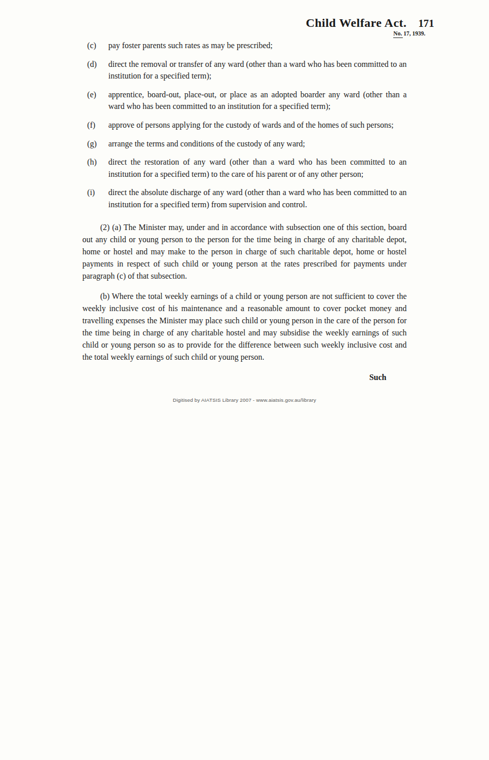Child Welfare Act.
171
No. 17, 1939.
(c) pay foster parents such rates as may be prescribed;
(d) direct the removal or transfer of any ward (other than a ward who has been committed to an institution for a specified term);
(e) apprentice, board-out, place-out, or place as an adopted boarder any ward (other than a ward who has been committed to an institution for a specified term);
(f) approve of persons applying for the custody of wards and of the homes of such persons;
(g) arrange the terms and conditions of the custody of any ward;
(h) direct the restoration of any ward (other than a ward who has been committed to an institution for a specified term) to the care of his parent or of any other person;
(i) direct the absolute discharge of any ward (other than a ward who has been committed to an institution for a specified term) from supervision and control.
(2) (a) The Minister may, under and in accordance with subsection one of this section, board out any child or young person to the person for the time being in charge of any charitable depot, home or hostel and may make to the person in charge of such charitable depot, home or hostel payments in respect of such child or young person at the rates prescribed for payments under paragraph (c) of that subsection.
(b) Where the total weekly earnings of a child or young person are not sufficient to cover the weekly inclusive cost of his maintenance and a reasonable amount to cover pocket money and travelling expenses the Minister may place such child or young person in the care of the person for the time being in charge of any charitable hostel and may subsidise the weekly earnings of such child or young person so as to provide for the difference between such weekly inclusive cost and the total weekly earnings of such child or young person.
Such
Digitised by AIATSIS Library 2007 - www.aiatsis.gov.au/library